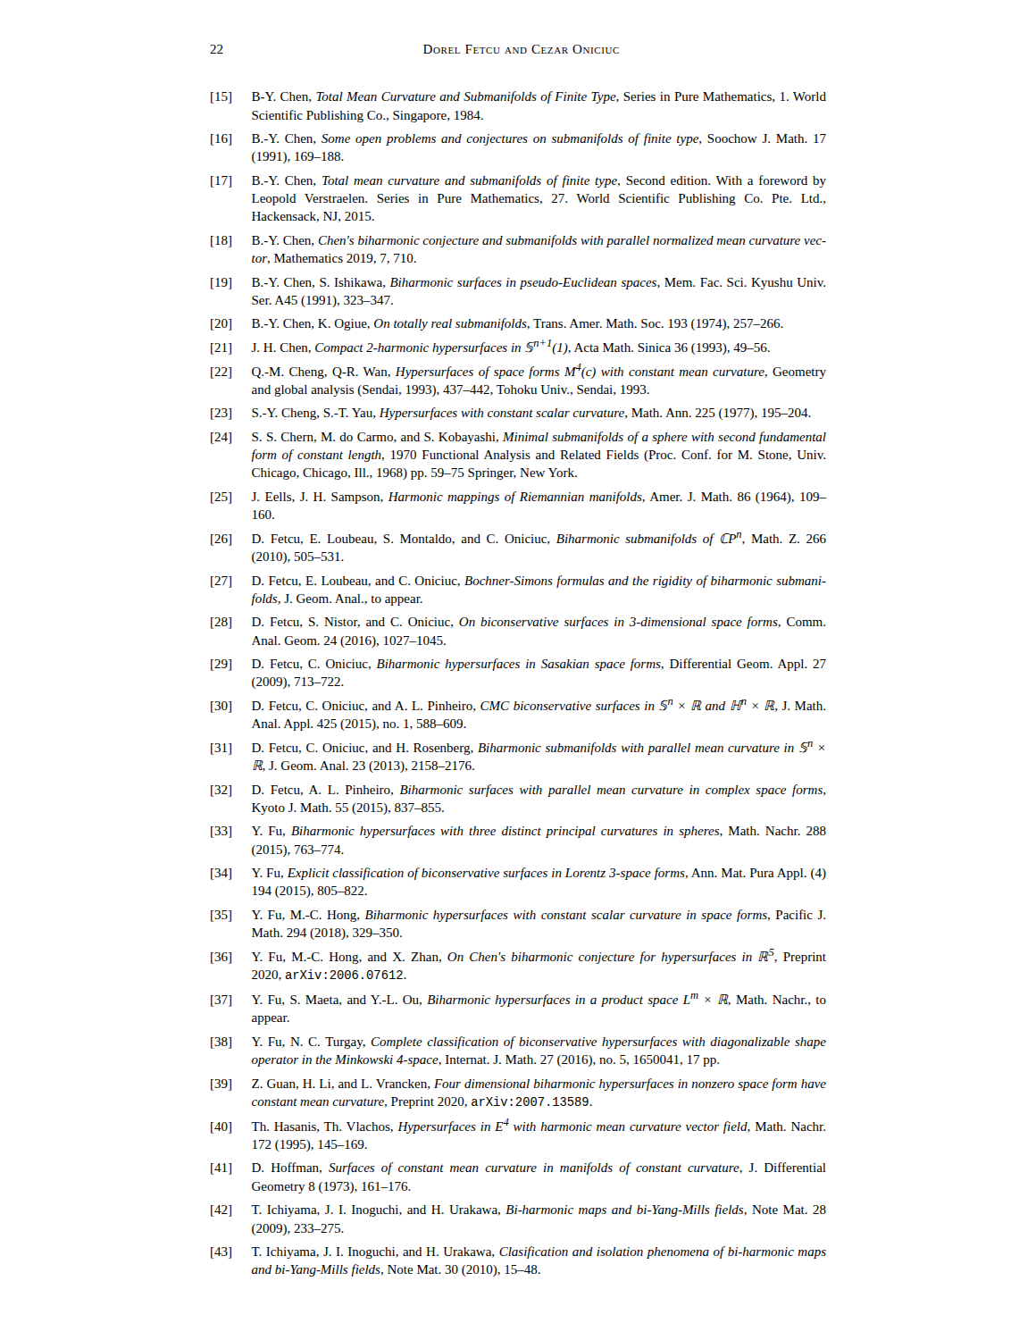22 Dorel Fetcu and Cezar Oniciuc
[15] B-Y. Chen, Total Mean Curvature and Submanifolds of Finite Type, Series in Pure Mathematics, 1. World Scientific Publishing Co., Singapore, 1984.
[16] B.-Y. Chen, Some open problems and conjectures on submanifolds of finite type, Soochow J. Math. 17 (1991), 169–188.
[17] B.-Y. Chen, Total mean curvature and submanifolds of finite type, Second edition. With a foreword by Leopold Verstraelen. Series in Pure Mathematics, 27. World Scientific Publishing Co. Pte. Ltd., Hackensack, NJ, 2015.
[18] B.-Y. Chen, Chen's biharmonic conjecture and submanifolds with parallel normalized mean curvature vector, Mathematics 2019, 7, 710.
[19] B.-Y. Chen, S. Ishikawa, Biharmonic surfaces in pseudo-Euclidean spaces, Mem. Fac. Sci. Kyushu Univ. Ser. A45 (1991), 323–347.
[20] B.-Y. Chen, K. Ogiue, On totally real submanifolds, Trans. Amer. Math. Soc. 193 (1974), 257–266.
[21] J. H. Chen, Compact 2-harmonic hypersurfaces in 𝕊n+1(1), Acta Math. Sinica 36 (1993), 49–56.
[22] Q.-M. Cheng, Q-R. Wan, Hypersurfaces of space forms M4(c) with constant mean curvature, Geometry and global analysis (Sendai, 1993), 437–442, Tohoku Univ., Sendai, 1993.
[23] S.-Y. Cheng, S.-T. Yau, Hypersurfaces with constant scalar curvature, Math. Ann. 225 (1977), 195–204.
[24] S. S. Chern, M. do Carmo, and S. Kobayashi, Minimal submanifolds of a sphere with second fundamental form of constant length, 1970 Functional Analysis and Related Fields (Proc. Conf. for M. Stone, Univ. Chicago, Chicago, Ill., 1968) pp. 59–75 Springer, New York.
[25] J. Eells, J. H. Sampson, Harmonic mappings of Riemannian manifolds, Amer. J. Math. 86 (1964), 109–160.
[26] D. Fetcu, E. Loubeau, S. Montaldo, and C. Oniciuc, Biharmonic submanifolds of ℂPn, Math. Z. 266 (2010), 505–531.
[27] D. Fetcu, E. Loubeau, and C. Oniciuc, Bochner-Simons formulas and the rigidity of biharmonic submanifolds, J. Geom. Anal., to appear.
[28] D. Fetcu, S. Nistor, and C. Oniciuc, On biconservative surfaces in 3-dimensional space forms, Comm. Anal. Geom. 24 (2016), 1027–1045.
[29] D. Fetcu, C. Oniciuc, Biharmonic hypersurfaces in Sasakian space forms, Differential Geom. Appl. 27 (2009), 713–722.
[30] D. Fetcu, C. Oniciuc, and A. L. Pinheiro, CMC biconservative surfaces in 𝕊n × ℝ and ℍn × ℝ, J. Math. Anal. Appl. 425 (2015), no. 1, 588–609.
[31] D. Fetcu, C. Oniciuc, and H. Rosenberg, Biharmonic submanifolds with parallel mean curvature in 𝕊n × ℝ, J. Geom. Anal. 23 (2013), 2158–2176.
[32] D. Fetcu, A. L. Pinheiro, Biharmonic surfaces with parallel mean curvature in complex space forms, Kyoto J. Math. 55 (2015), 837–855.
[33] Y. Fu, Biharmonic hypersurfaces with three distinct principal curvatures in spheres, Math. Nachr. 288 (2015), 763–774.
[34] Y. Fu, Explicit classification of biconservative surfaces in Lorentz 3-space forms, Ann. Mat. Pura Appl. (4) 194 (2015), 805–822.
[35] Y. Fu, M.-C. Hong, Biharmonic hypersurfaces with constant scalar curvature in space forms, Pacific J. Math. 294 (2018), 329–350.
[36] Y. Fu, M.-C. Hong, and X. Zhan, On Chen's biharmonic conjecture for hypersurfaces in ℝ5, Preprint 2020, arXiv:2006.07612.
[37] Y. Fu, S. Maeta, and Y.-L. Ou, Biharmonic hypersurfaces in a product space Lm × ℝ, Math. Nachr., to appear.
[38] Y. Fu, N. C. Turgay, Complete classification of biconservative hypersurfaces with diagonalizable shape operator in the Minkowski 4-space, Internat. J. Math. 27 (2016), no. 5, 1650041, 17 pp.
[39] Z. Guan, H. Li, and L. Vrancken, Four dimensional biharmonic hypersurfaces in nonzero space form have constant mean curvature, Preprint 2020, arXiv:2007.13589.
[40] Th. Hasanis, Th. Vlachos, Hypersurfaces in E4 with harmonic mean curvature vector field, Math. Nachr. 172 (1995), 145–169.
[41] D. Hoffman, Surfaces of constant mean curvature in manifolds of constant curvature, J. Differential Geometry 8 (1973), 161–176.
[42] T. Ichiyama, J. I. Inoguchi, and H. Urakawa, Bi-harmonic maps and bi-Yang-Mills fields, Note Mat. 28 (2009), 233–275.
[43] T. Ichiyama, J. I. Inoguchi, and H. Urakawa, Clasification and isolation phenomena of bi-harmonic maps and bi-Yang-Mills fields, Note Mat. 30 (2010), 15–48.